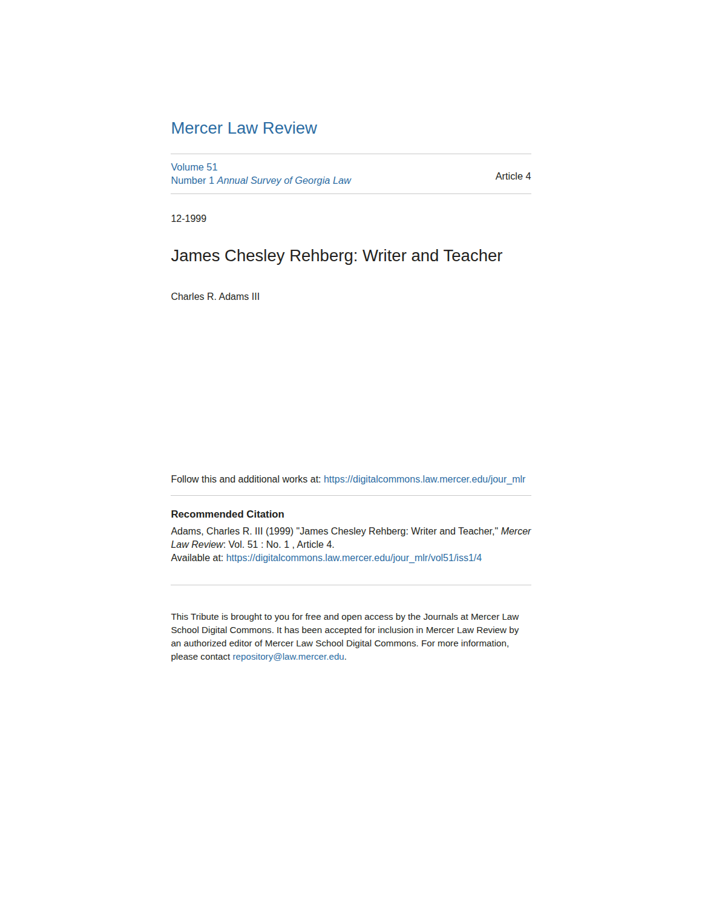Mercer Law Review
Volume 51
Number 1 Annual Survey of Georgia Law
Article 4
12-1999
James Chesley Rehberg: Writer and Teacher
Charles R. Adams III
Follow this and additional works at: https://digitalcommons.law.mercer.edu/jour_mlr
Recommended Citation
Adams, Charles R. III (1999) "James Chesley Rehberg: Writer and Teacher," Mercer Law Review: Vol. 51 : No. 1 , Article 4.
Available at: https://digitalcommons.law.mercer.edu/jour_mlr/vol51/iss1/4
This Tribute is brought to you for free and open access by the Journals at Mercer Law School Digital Commons. It has been accepted for inclusion in Mercer Law Review by an authorized editor of Mercer Law School Digital Commons. For more information, please contact repository@law.mercer.edu.